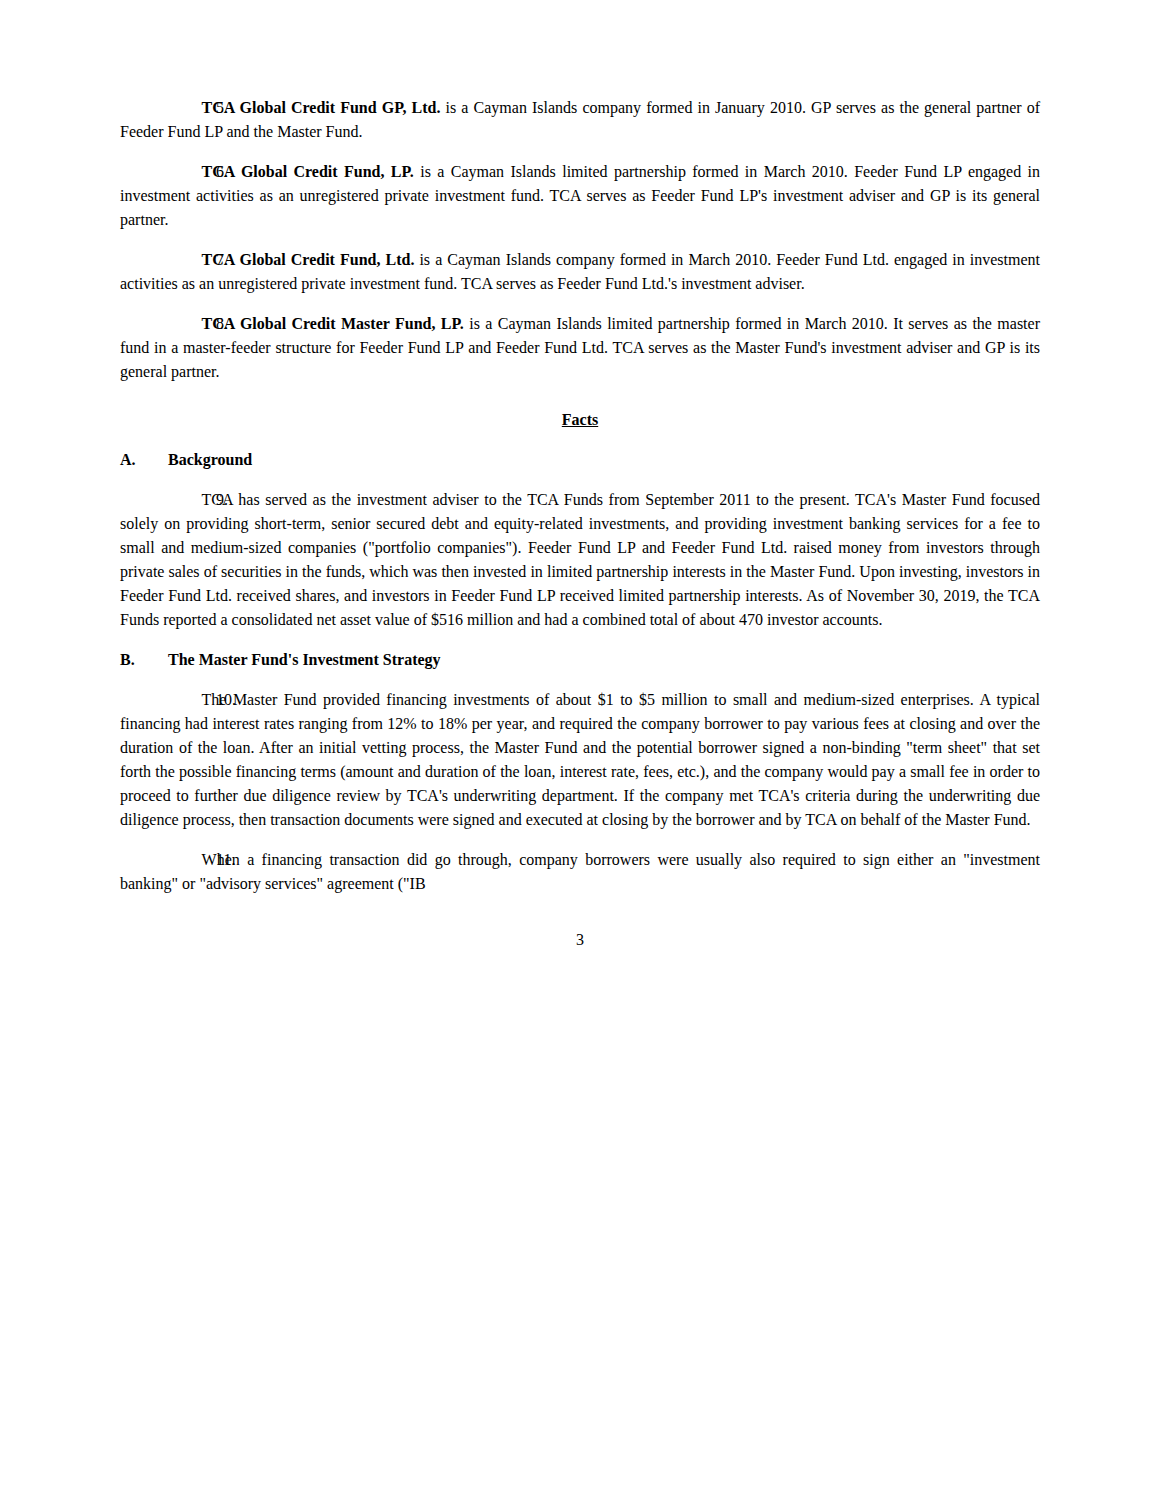5. TCA Global Credit Fund GP, Ltd. is a Cayman Islands company formed in January 2010. GP serves as the general partner of Feeder Fund LP and the Master Fund.
6. TCA Global Credit Fund, LP. is a Cayman Islands limited partnership formed in March 2010. Feeder Fund LP engaged in investment activities as an unregistered private investment fund. TCA serves as Feeder Fund LP's investment adviser and GP is its general partner.
7. TCA Global Credit Fund, Ltd. is a Cayman Islands company formed in March 2010. Feeder Fund Ltd. engaged in investment activities as an unregistered private investment fund. TCA serves as Feeder Fund Ltd.'s investment adviser.
8. TCA Global Credit Master Fund, LP. is a Cayman Islands limited partnership formed in March 2010. It serves as the master fund in a master-feeder structure for Feeder Fund LP and Feeder Fund Ltd. TCA serves as the Master Fund's investment adviser and GP is its general partner.
Facts
A. Background
9. TCA has served as the investment adviser to the TCA Funds from September 2011 to the present. TCA's Master Fund focused solely on providing short-term, senior secured debt and equity-related investments, and providing investment banking services for a fee to small and medium-sized companies ("portfolio companies"). Feeder Fund LP and Feeder Fund Ltd. raised money from investors through private sales of securities in the funds, which was then invested in limited partnership interests in the Master Fund. Upon investing, investors in Feeder Fund Ltd. received shares, and investors in Feeder Fund LP received limited partnership interests. As of November 30, 2019, the TCA Funds reported a consolidated net asset value of $516 million and had a combined total of about 470 investor accounts.
B. The Master Fund's Investment Strategy
10. The Master Fund provided financing investments of about $1 to $5 million to small and medium-sized enterprises. A typical financing had interest rates ranging from 12% to 18% per year, and required the company borrower to pay various fees at closing and over the duration of the loan. After an initial vetting process, the Master Fund and the potential borrower signed a non-binding "term sheet" that set forth the possible financing terms (amount and duration of the loan, interest rate, fees, etc.), and the company would pay a small fee in order to proceed to further due diligence review by TCA's underwriting department. If the company met TCA's criteria during the underwriting due diligence process, then transaction documents were signed and executed at closing by the borrower and by TCA on behalf of the Master Fund.
11. When a financing transaction did go through, company borrowers were usually also required to sign either an "investment banking" or "advisory services" agreement ("IB
3